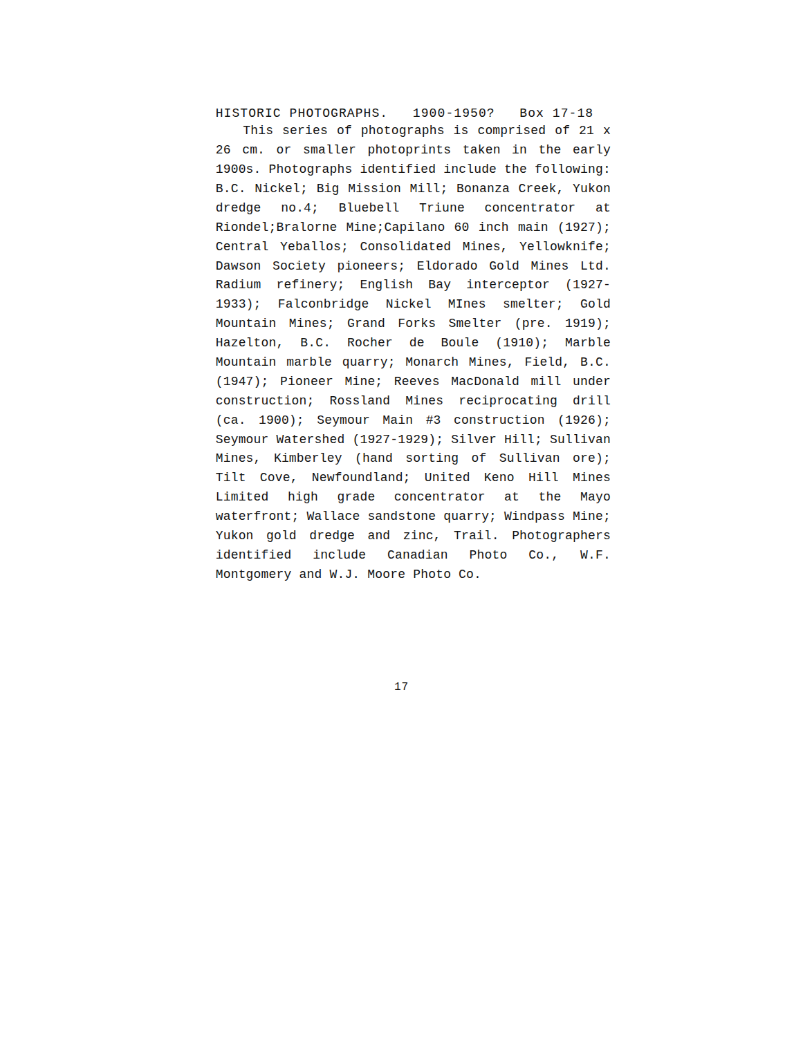HISTORIC PHOTOGRAPHS. 1900-1950? Box 17-18
This series of photographs is comprised of 21 x 26 cm. or smaller photoprints taken in the early 1900s. Photographs identified include the following: B.C. Nickel; Big Mission Mill; Bonanza Creek, Yukon dredge no.4; Bluebell Triune concentrator at Riondel;Bralorne Mine;Capilano 60 inch main (1927); Central Yeballos; Consolidated Mines, Yellowknife; Dawson Society pioneers; Eldorado Gold Mines Ltd. Radium refinery; English Bay interceptor (1927-1933); Falconbridge Nickel MInes smelter; Gold Mountain Mines; Grand Forks Smelter (pre. 1919); Hazelton, B.C. Rocher de Boule (1910); Marble Mountain marble quarry; Monarch Mines, Field, B.C. (1947); Pioneer Mine; Reeves MacDonald mill under construction; Rossland Mines reciprocating drill (ca. 1900); Seymour Main #3 construction (1926); Seymour Watershed (1927-1929); Silver Hill; Sullivan Mines, Kimberley (hand sorting of Sullivan ore); Tilt Cove, Newfoundland; United Keno Hill Mines Limited high grade concentrator at the Mayo waterfront; Wallace sandstone quarry; Windpass Mine; Yukon gold dredge and zinc, Trail. Photographers identified include Canadian Photo Co., W.F. Montgomery and W.J. Moore Photo Co.
17